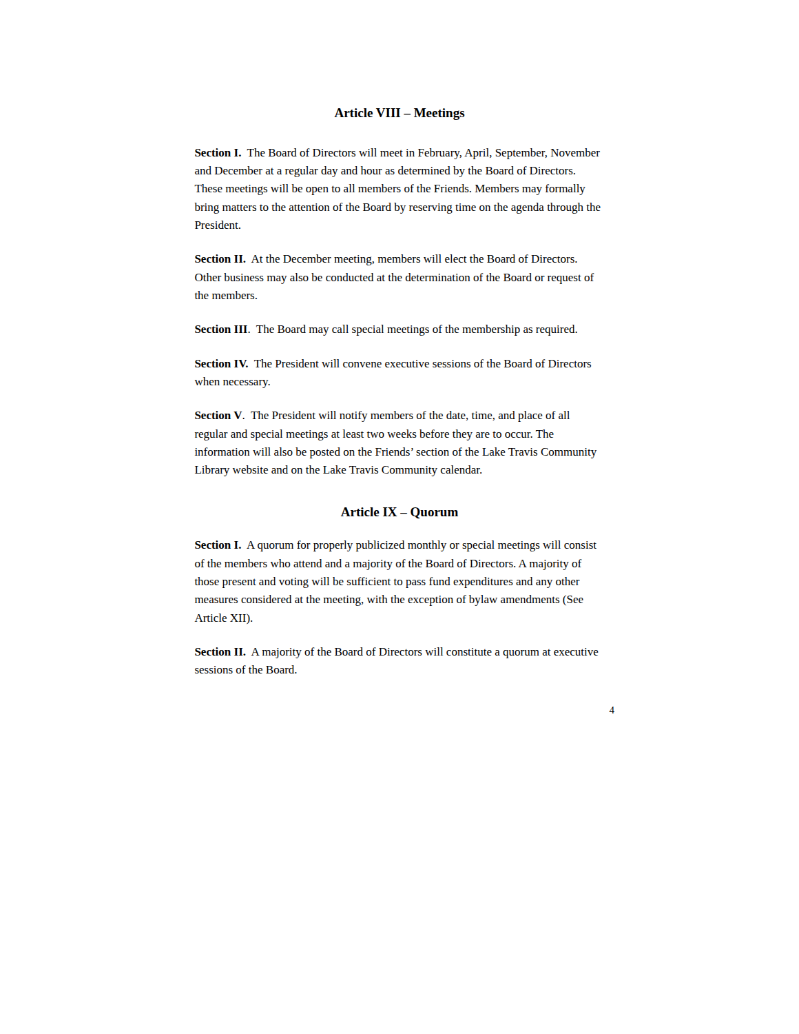Article VIII – Meetings
Section I. The Board of Directors will meet in February, April, September, November and December at a regular day and hour as determined by the Board of Directors. These meetings will be open to all members of the Friends. Members may formally bring matters to the attention of the Board by reserving time on the agenda through the President.
Section II. At the December meeting, members will elect the Board of Directors. Other business may also be conducted at the determination of the Board or request of the members.
Section III. The Board may call special meetings of the membership as required.
Section IV. The President will convene executive sessions of the Board of Directors when necessary.
Section V. The President will notify members of the date, time, and place of all regular and special meetings at least two weeks before they are to occur. The information will also be posted on the Friends’ section of the Lake Travis Community Library website and on the Lake Travis Community calendar.
Article IX – Quorum
Section I. A quorum for properly publicized monthly or special meetings will consist of the members who attend and a majority of the Board of Directors. A majority of those present and voting will be sufficient to pass fund expenditures and any other measures considered at the meeting, with the exception of bylaw amendments (See Article XII).
Section II. A majority of the Board of Directors will constitute a quorum at executive sessions of the Board.
4